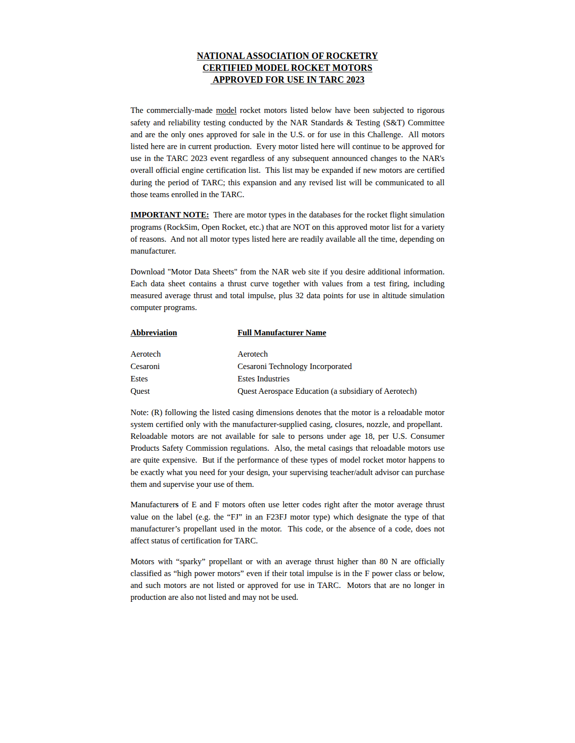NATIONAL ASSOCIATION OF ROCKETRY CERTIFIED MODEL ROCKET MOTORS APPROVED FOR USE IN TARC 2023
The commercially-made model rocket motors listed below have been subjected to rigorous safety and reliability testing conducted by the NAR Standards & Testing (S&T) Committee and are the only ones approved for sale in the U.S. or for use in this Challenge. All motors listed here are in current production. Every motor listed here will continue to be approved for use in the TARC 2023 event regardless of any subsequent announced changes to the NAR's overall official engine certification list. This list may be expanded if new motors are certified during the period of TARC; this expansion and any revised list will be communicated to all those teams enrolled in the TARC.
IMPORTANT NOTE: There are motor types in the databases for the rocket flight simulation programs (RockSim, Open Rocket, etc.) that are NOT on this approved motor list for a variety of reasons. And not all motor types listed here are readily available all the time, depending on manufacturer.
Download "Motor Data Sheets" from the NAR web site if you desire additional information. Each data sheet contains a thrust curve together with values from a test firing, including measured average thrust and total impulse, plus 32 data points for use in altitude simulation computer programs.
| Abbreviation | Full Manufacturer Name |
| --- | --- |
| Aerotech | Aerotech |
| Cesaroni | Cesaroni Technology Incorporated |
| Estes | Estes Industries |
| Quest | Quest Aerospace Education (a subsidiary of Aerotech) |
Note: (R) following the listed casing dimensions denotes that the motor is a reloadable motor system certified only with the manufacturer-supplied casing, closures, nozzle, and propellant. Reloadable motors are not available for sale to persons under age 18, per U.S. Consumer Products Safety Commission regulations. Also, the metal casings that reloadable motors use are quite expensive. But if the performance of these types of model rocket motor happens to be exactly what you need for your design, your supervising teacher/adult advisor can purchase them and supervise your use of them.
Manufacturers of E and F motors often use letter codes right after the motor average thrust value on the label (e.g. the “FJ” in an F23FJ motor type) which designate the type of that manufacturer’s propellant used in the motor. This code, or the absence of a code, does not affect status of certification for TARC.
Motors with “sparky” propellant or with an average thrust higher than 80 N are officially classified as “high power motors” even if their total impulse is in the F power class or below, and such motors are not listed or approved for use in TARC. Motors that are no longer in production are also not listed and may not be used.